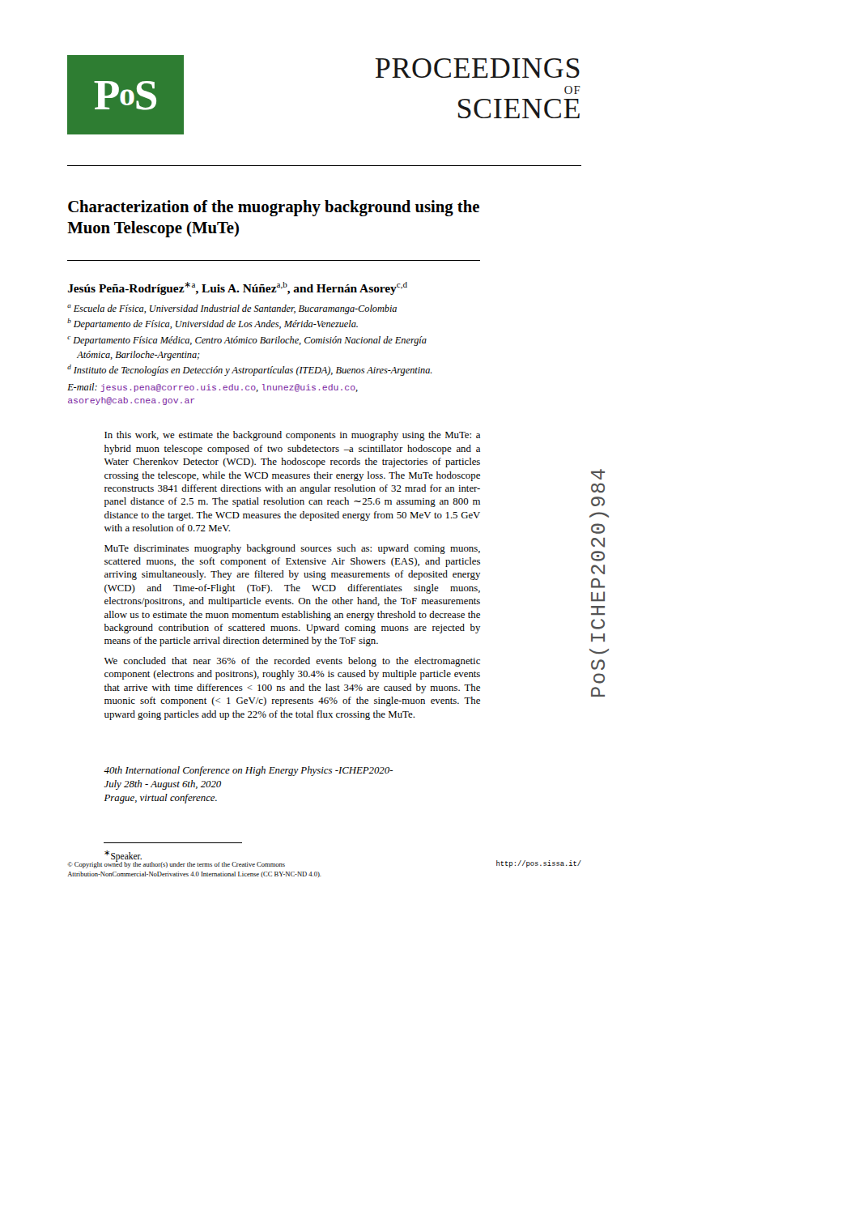PoS
PROCEEDINGS
OF
SCIENCE
Characterization of the muography background using the Muon Telescope (MuTe)
Jesús Peña-Rodríguez∗a, Luis A. Núñeza,b, and Hernán Asoreyc,d
a Escuela de Física, Universidad Industrial de Santander, Bucaramanga-Colombia
b Departamento de Física, Universidad de Los Andes, Mérida-Venezuela.
c Departamento Física Médica, Centro Atómico Bariloche, Comisión Nacional de Energía
Atómica, Bariloche-Argentina;
d Instituto de Tecnologías en Detección y Astropartículas (ITEDA), Buenos Aires-Argentina.
E-mail: jesus.pena@correo.uis.edu.co, lnunez@uis.edu.co,
asoreyh@cab.cnea.gov.ar
In this work, we estimate the background components in muography using the MuTe: a hybrid muon telescope composed of two subdetectors –a scintillator hodoscope and a Water Cherenkov Detector (WCD). The hodoscope records the trajectories of particles crossing the telescope, while the WCD measures their energy loss. The MuTe hodoscope reconstructs 3841 different directions with an angular resolution of 32 mrad for an inter-panel distance of 2.5 m. The spatial resolution can reach ∼25.6 m assuming an 800 m distance to the target. The WCD measures the deposited energy from 50 MeV to 1.5 GeV with a resolution of 0.72 MeV.
MuTe discriminates muography background sources such as: upward coming muons, scattered muons, the soft component of Extensive Air Showers (EAS), and particles arriving simultaneously. They are filtered by using measurements of deposited energy (WCD) and Time-of-Flight (ToF). The WCD differentiates single muons, electrons/positrons, and multiparticle events. On the other hand, the ToF measurements allow us to estimate the muon momentum establishing an energy threshold to decrease the background contribution of scattered muons. Upward coming muons are rejected by means of the particle arrival direction determined by the ToF sign.
We concluded that near 36% of the recorded events belong to the electromagnetic component (electrons and positrons), roughly 30.4% is caused by multiple particle events that arrive with time differences < 100 ns and the last 34% are caused by muons. The muonic soft component (< 1 GeV/c) represents 46% of the single-muon events. The upward going particles add up the 22% of the total flux crossing the MuTe.
40th International Conference on High Energy Physics -ICHEP2020-
July 28th - August 6th, 2020
Prague, virtual conference.
∗Speaker.
http://pos.sissa.it/ © Copyright owned by the author(s) under the terms of the Creative Commons
Attribution-NonCommercial-NoDerivatives 4.0 International License (CC BY-NC-ND 4.0).
PoS(ICHEP2020)984